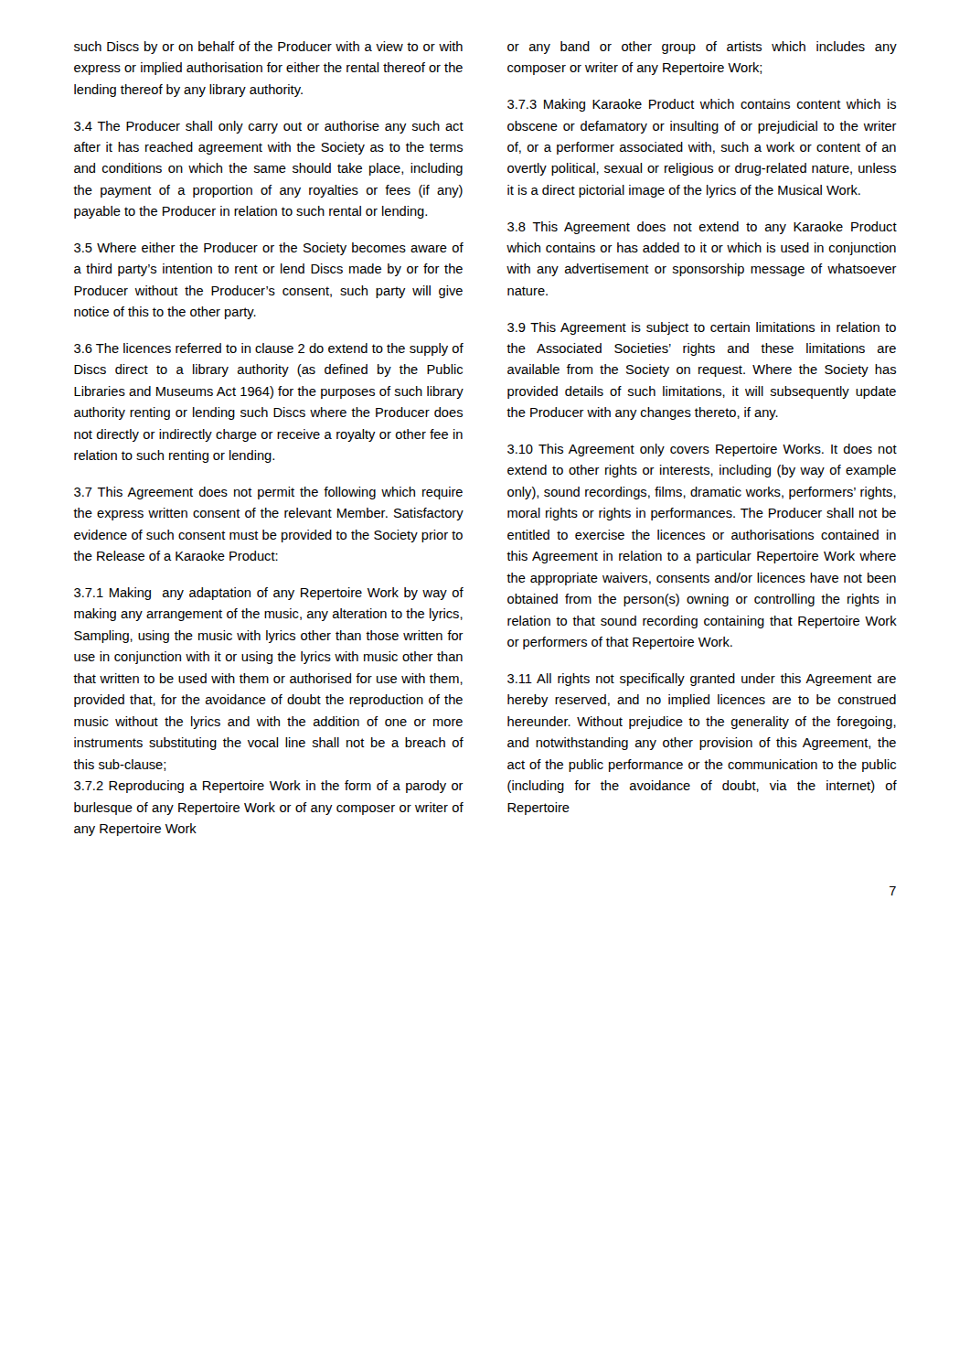such Discs by or on behalf of the Producer with a view to or with express or implied authorisation for either the rental thereof or the lending thereof by any library authority.
3.4 The Producer shall only carry out or authorise any such act after it has reached agreement with the Society as to the terms and conditions on which the same should take place, including the payment of a proportion of any royalties or fees (if any) payable to the Producer in relation to such rental or lending.
3.5 Where either the Producer or the Society becomes aware of a third party’s intention to rent or lend Discs made by or for the Producer without the Producer’s consent, such party will give notice of this to the other party.
3.6 The licences referred to in clause 2 do extend to the supply of Discs direct to a library authority (as defined by the Public Libraries and Museums Act 1964) for the purposes of such library authority renting or lending such Discs where the Producer does not directly or indirectly charge or receive a royalty or other fee in relation to such renting or lending.
3.7 This Agreement does not permit the following which require the express written consent of the relevant Member. Satisfactory evidence of such consent must be provided to the Society prior to the Release of a Karaoke Product:
3.7.1 Making any adaptation of any Repertoire Work by way of making any arrangement of the music, any alteration to the lyrics, Sampling, using the music with lyrics other than those written for use in conjunction with it or using the lyrics with music other than that written to be used with them or authorised for use with them, provided that, for the avoidance of doubt the reproduction of the music without the lyrics and with the addition of one or more instruments substituting the vocal line shall not be a breach of this sub-clause;
3.7.2 Reproducing a Repertoire Work in the form of a parody or burlesque of any Repertoire Work or of any composer or writer of any Repertoire Work
or any band or other group of artists which includes any composer or writer of any Repertoire Work;
3.7.3 Making Karaoke Product which contains content which is obscene or defamatory or insulting of or prejudicial to the writer of, or a performer associated with, such a work or content of an overtly political, sexual or religious or drug-related nature, unless it is a direct pictorial image of the lyrics of the Musical Work.
3.8 This Agreement does not extend to any Karaoke Product which contains or has added to it or which is used in conjunction with any advertisement or sponsorship message of whatsoever nature.
3.9 This Agreement is subject to certain limitations in relation to the Associated Societies’ rights and these limitations are available from the Society on request. Where the Society has provided details of such limitations, it will subsequently update the Producer with any changes thereto, if any.
3.10 This Agreement only covers Repertoire Works. It does not extend to other rights or interests, including (by way of example only), sound recordings, films, dramatic works, performers’ rights, moral rights or rights in performances. The Producer shall not be entitled to exercise the licences or authorisations contained in this Agreement in relation to a particular Repertoire Work where the appropriate waivers, consents and/or licences have not been obtained from the person(s) owning or controlling the rights in relation to that sound recording containing that Repertoire Work or performers of that Repertoire Work.
3.11 All rights not specifically granted under this Agreement are hereby reserved, and no implied licences are to be construed hereunder. Without prejudice to the generality of the foregoing, and notwithstanding any other provision of this Agreement, the act of the public performance or the communication to the public (including for the avoidance of doubt, via the internet) of Repertoire
7